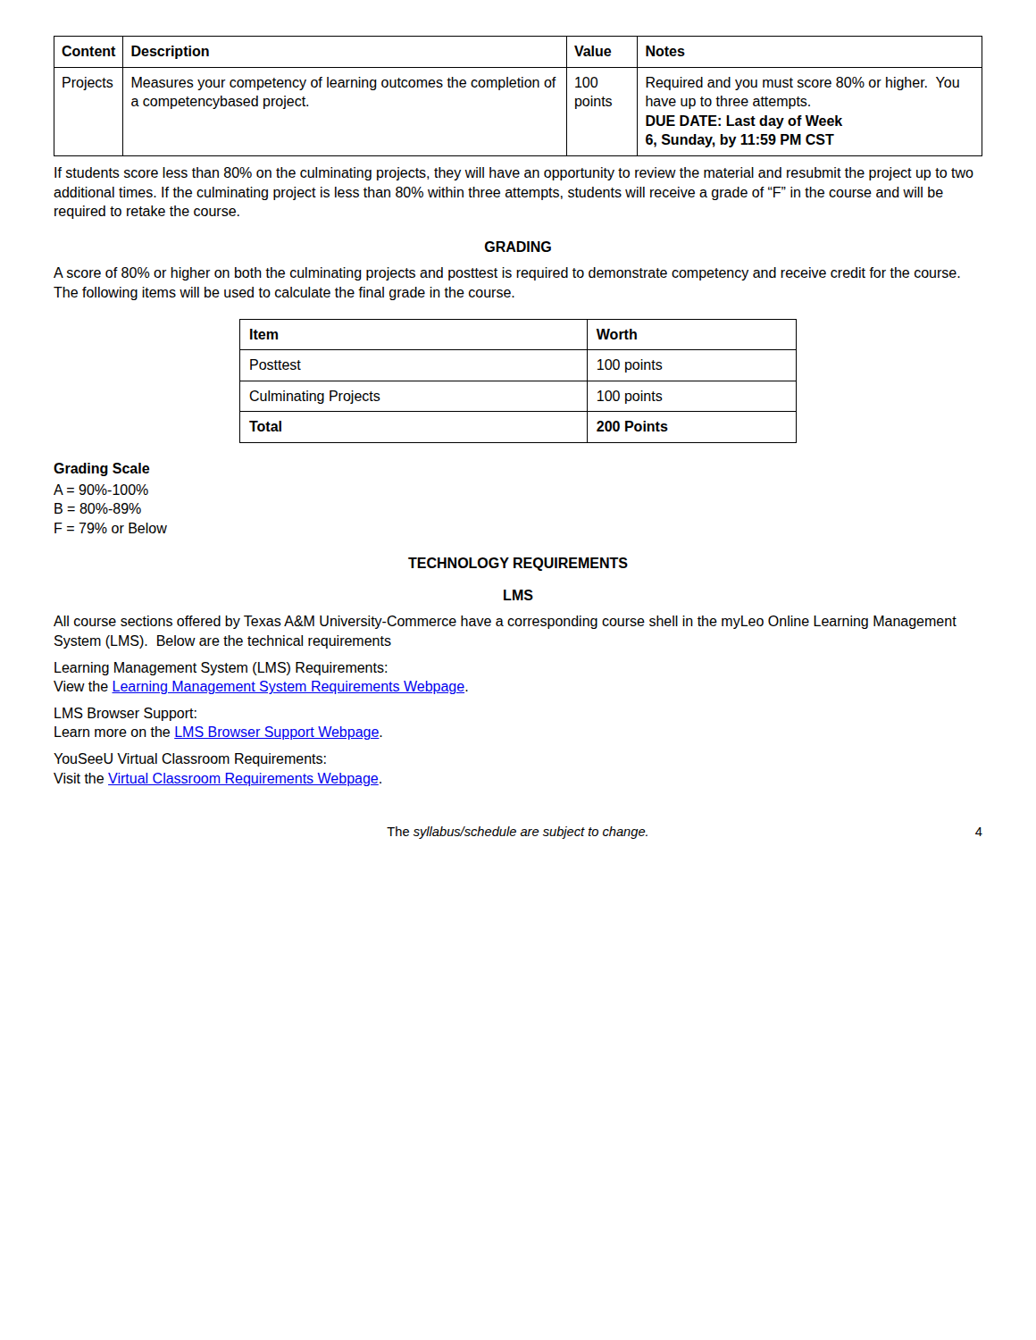| Content | Description | Value | Notes |
| --- | --- | --- | --- |
| Projects | Measures your competency of learning outcomes the completion of a competencybased project. | 100 points | Required and you must score 80% or higher. You have up to three attempts. DUE DATE: Last day of Week 6, Sunday, by 11:59 PM CST |
If students score less than 80% on the culminating projects, they will have an opportunity to review the material and resubmit the project up to two additional times. If the culminating project is less than 80% within three attempts, students will receive a grade of “F” in the course and will be required to retake the course.
GRADING
A score of 80% or higher on both the culminating projects and posttest is required to demonstrate competency and receive credit for the course. The following items will be used to calculate the final grade in the course.
| Item | Worth |
| --- | --- |
| Posttest | 100 points |
| Culminating Projects | 100 points |
| Total | 200 Points |
Grading Scale
A = 90%-100%
B = 80%-89%
F = 79% or Below
TECHNOLOGY REQUIREMENTS
LMS
All course sections offered by Texas A&M University-Commerce have a corresponding course shell in the myLeo Online Learning Management System (LMS). Below are the technical requirements
Learning Management System (LMS) Requirements:
View the Learning Management System Requirements Webpage.
LMS Browser Support:
Learn more on the LMS Browser Support Webpage.
YouSeeU Virtual Classroom Requirements:
Visit the Virtual Classroom Requirements Webpage.
The syllabus/schedule are subject to change. 4